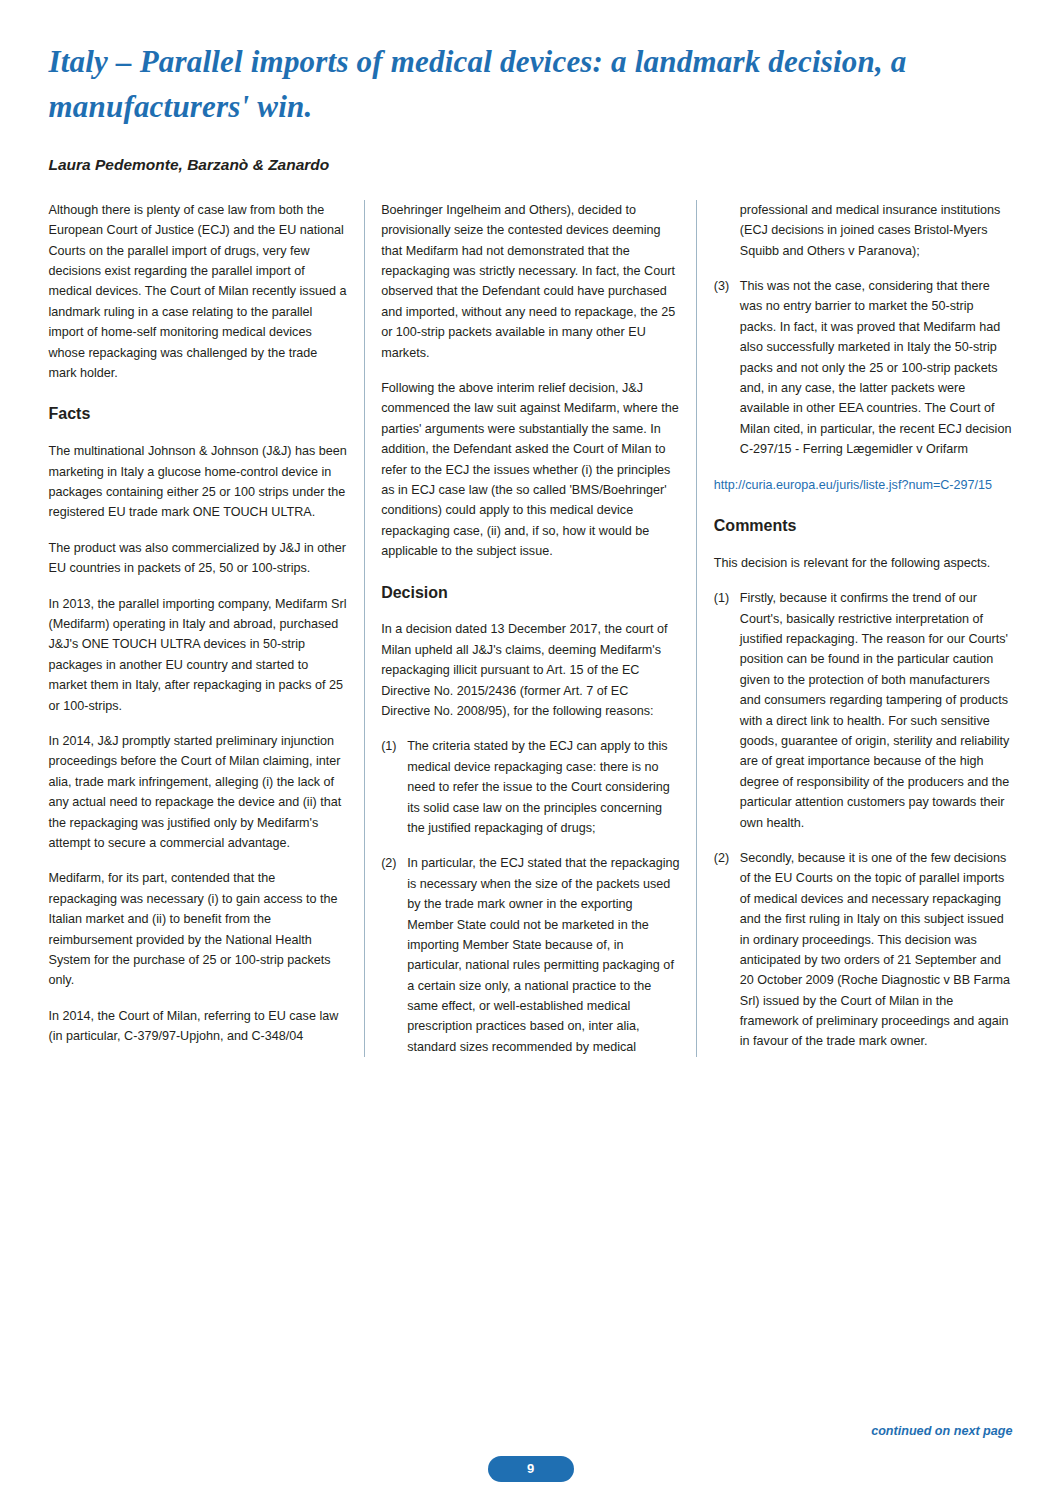Italy – Parallel imports of medical devices: a landmark decision, a manufacturers' win.
Laura Pedemonte, Barzanò & Zanardo
Although there is plenty of case law from both the European Court of Justice (ECJ) and the EU national Courts on the parallel import of drugs, very few decisions exist regarding the parallel import of medical devices. The Court of Milan recently issued a landmark ruling in a case relating to the parallel import of home-self monitoring medical devices whose repackaging was challenged by the trade mark holder.
Facts
The multinational Johnson & Johnson (J&J) has been marketing in Italy a glucose home-control device in packages containing either 25 or 100 strips under the registered EU trade mark ONE TOUCH ULTRA.
The product was also commercialized by J&J in other EU countries in packets of 25, 50 or 100-strips.
In 2013, the parallel importing company, Medifarm Srl (Medifarm) operating in Italy and abroad, purchased J&J's ONE TOUCH ULTRA devices in 50-strip packages in another EU country and started to market them in Italy, after repackaging in packs of 25 or 100-strips.
In 2014, J&J promptly started preliminary injunction proceedings before the Court of Milan claiming, inter alia, trade mark infringement, alleging (i) the lack of any actual need to repackage the device and (ii) that the repackaging was justified only by Medifarm's attempt to secure a commercial advantage.
Medifarm, for its part, contended that the repackaging was necessary (i) to gain access to the Italian market and (ii) to benefit from the reimbursement provided by the National Health System for the purchase of 25 or 100-strip packets only.
In 2014, the Court of Milan, referring to EU case law (in particular, C-379/97-Upjohn, and C-348/04 Boehringer Ingelheim and Others), decided to provisionally seize the contested devices deeming that Medifarm had not demonstrated that the repackaging was strictly necessary. In fact, the Court observed that the Defendant could have purchased and imported, without any need to repackage, the 25 or 100-strip packets available in many other EU markets.
Following the above interim relief decision, J&J commenced the law suit against Medifarm, where the parties' arguments were substantially the same. In addition, the Defendant asked the Court of Milan to refer to the ECJ the issues whether (i) the principles as in ECJ case law (the so called 'BMS/Boehringer' conditions) could apply to this medical device repackaging case, (ii) and, if so, how it would be applicable to the subject issue.
Decision
In a decision dated 13 December 2017, the court of Milan upheld all J&J's claims, deeming Medifarm's repackaging illicit pursuant to Art. 15 of the EC Directive No. 2015/2436 (former Art. 7 of EC Directive No. 2008/95), for the following reasons:
(1)
The criteria stated by the ECJ can apply to this medical device repackaging case: there is no need to refer the issue to the Court considering its solid case law on the principles concerning the justified repackaging of drugs;
(2)
In particular, the ECJ stated that the repackaging is necessary when the size of the packets used by the trade mark owner in the exporting Member State could not be marketed in the importing Member State because of, in particular, national rules permitting packaging of a certain size only, a national practice to the same effect, or well-established medical prescription practices based on, inter alia, standard sizes recommended by medical professional and medical insurance institutions (ECJ decisions in joined cases Bristol-Myers Squibb and Others v Paranova);
(3)
This was not the case, considering that there was no entry barrier to market the 50-strip packs. In fact, it was proved that Medifarm had also successfully marketed in Italy the 50-strip packs and not only the 25 or 100-strip packets and, in any case, the latter packets were available in other EEA countries. The Court of Milan cited, in particular, the recent ECJ decision C-297/15 - Ferring Lægemidler v Orifarm
http://curia.europa.eu/juris/liste.jsf?num=C-297/15
Comments
This decision is relevant for the following aspects.
(1)
Firstly, because it confirms the trend of our Court's, basically restrictive interpretation of justified repackaging. The reason for our Courts' position can be found in the particular caution given to the protection of both manufacturers and consumers regarding tampering of products with a direct link to health. For such sensitive goods, guarantee of origin, sterility and reliability are of great importance because of the high degree of responsibility of the producers and the particular attention customers pay towards their own health.
(2)
Secondly, because it is one of the few decisions of the EU Courts on the topic of parallel imports of medical devices and necessary repackaging and the first ruling in Italy on this subject issued in ordinary proceedings. This decision was anticipated by two orders of 21 September and 20 October 2009 (Roche Diagnostic v BB Farma Srl) issued by the Court of Milan in the framework of preliminary proceedings and again in favour of the trade mark owner.
continued on next page
9